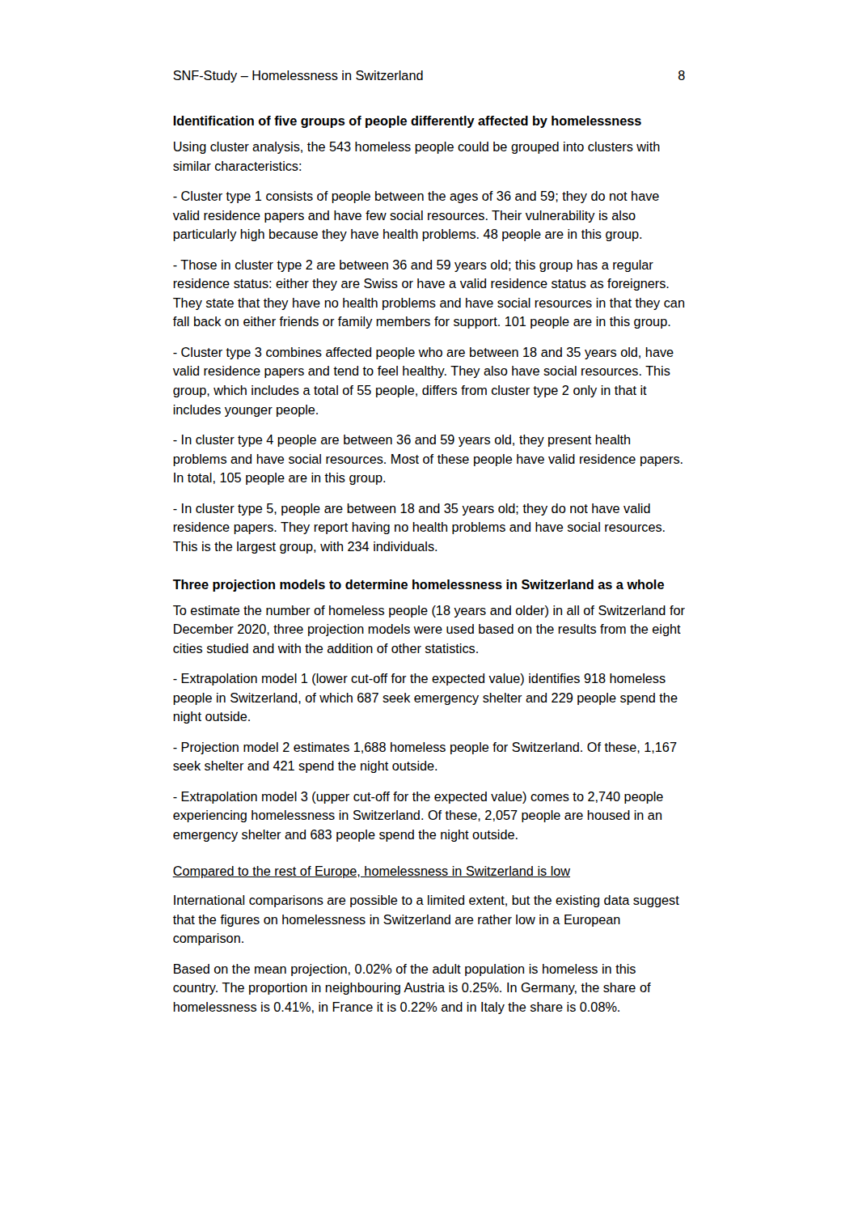SNF-Study – Homelessness in Switzerland 8
Identification of five groups of people differently affected by homelessness
Using cluster analysis, the 543 homeless people could be grouped into clusters with similar characteristics:
- Cluster type 1 consists of people between the ages of 36 and 59; they do not have valid residence papers and have few social resources. Their vulnerability is also particularly high because they have health problems. 48 people are in this group.
- Those in cluster type 2 are between 36 and 59 years old; this group has a regular residence status: either they are Swiss or have a valid residence status as foreigners. They state that they have no health problems and have social resources in that they can fall back on either friends or family members for support. 101 people are in this group.
- Cluster type 3 combines affected people who are between 18 and 35 years old, have valid residence papers and tend to feel healthy. They also have social resources. This group, which includes a total of 55 people, differs from cluster type 2 only in that it includes younger people.
- In cluster type 4 people are between 36 and 59 years old, they present health problems and have social resources. Most of these people have valid residence papers. In total, 105 people are in this group.
- In cluster type 5, people are between 18 and 35 years old; they do not have valid residence papers. They report having no health problems and have social resources. This is the largest group, with 234 individuals.
Three projection models to determine homelessness in Switzerland as a whole
To estimate the number of homeless people (18 years and older) in all of Switzerland for December 2020, three projection models were used based on the results from the eight cities studied and with the addition of other statistics.
- Extrapolation model 1 (lower cut-off for the expected value) identifies 918 homeless people in Switzerland, of which 687 seek emergency shelter and 229 people spend the night outside.
- Projection model 2 estimates 1,688 homeless people for Switzerland. Of these, 1,167 seek shelter and 421 spend the night outside.
- Extrapolation model 3 (upper cut-off for the expected value) comes to 2,740 people experiencing homelessness in Switzerland. Of these, 2,057 people are housed in an emergency shelter and 683 people spend the night outside.
Compared to the rest of Europe, homelessness in Switzerland is low
International comparisons are possible to a limited extent, but the existing data suggest that the figures on homelessness in Switzerland are rather low in a European comparison.
Based on the mean projection, 0.02% of the adult population is homeless in this country. The proportion in neighbouring Austria is 0.25%. In Germany, the share of homelessness is 0.41%, in France it is 0.22% and in Italy the share is 0.08%.